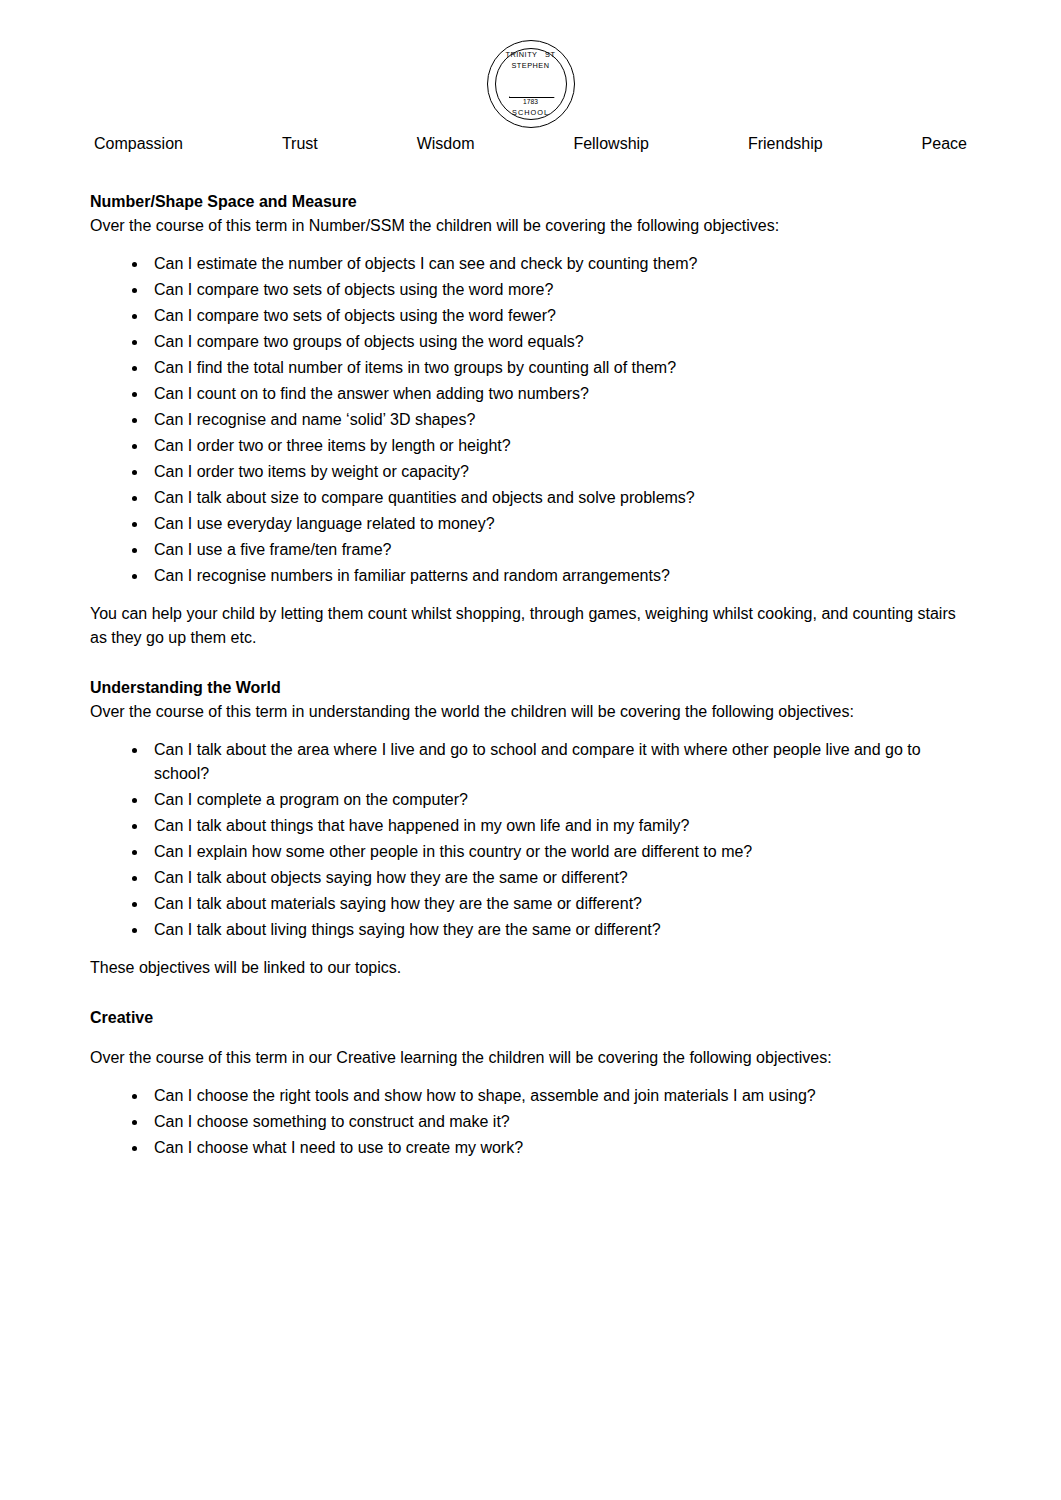TRINITY ST STEPHEN
1783
SCHOOL
Compassion Trust Wisdom Fellowship Friendship Peace
Number/Shape Space and Measure
Over the course of this term in Number/SSM the children will be covering the following objectives:
Can I estimate the number of objects I can see and check by counting them?
Can I compare two sets of objects using the word more?
Can I compare two sets of objects using the word fewer?
Can I compare two groups of objects using the word equals?
Can I find the total number of items in two groups by counting all of them?
Can I count on to find the answer when adding two numbers?
Can I recognise and name ‘solid’ 3D shapes?
Can I order two or three items by length or height?
Can I order two items by weight or capacity?
Can I talk about size to compare quantities and objects and solve problems?
Can I use everyday language related to money?
Can I use a five frame/ten frame?
Can I recognise numbers in familiar patterns and random arrangements?
You can help your child by letting them count whilst shopping, through games, weighing whilst cooking, and counting stairs as they go up them etc.
Understanding the World
Over the course of this term in understanding the world the children will be covering the following objectives:
Can I talk about the area where I live and go to school and compare it with where other people live and go to school?
Can I complete a program on the computer?
Can I talk about things that have happened in my own life and in my family?
Can I explain how some other people in this country or the world are different to me?
Can I talk about objects saying how they are the same or different?
Can I talk about materials saying how they are the same or different?
Can I talk about living things saying how they are the same or different?
These objectives will be linked to our topics.
Creative
Over the course of this term in our Creative learning the children will be covering the following objectives:
Can I choose the right tools and show how to shape, assemble and join materials I am using?
Can I choose something to construct and make it?
Can I choose what I need to use to create my work?